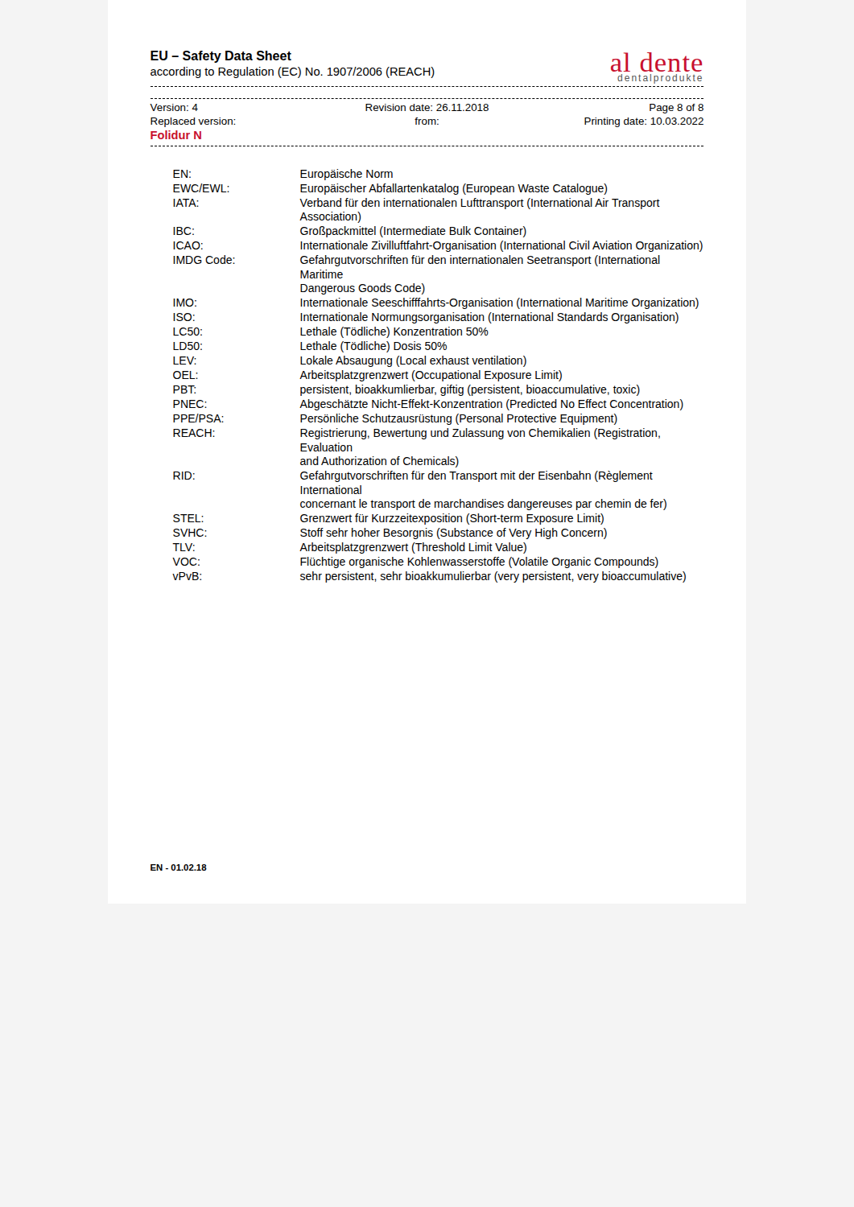EU – Safety Data Sheet
according to Regulation (EC) No. 1907/2006 (REACH)
al dente
dentalprodukte
Version: 4
Revision date: 26.11.2018
Page 8 of 8
Replaced version:
from:
Printing date: 10.03.2022
Folidur N
| EN: | Europäische Norm |
| EWC/EWL: | Europäischer Abfallartenkatalog (European Waste Catalogue) |
| IATA: | Verband für den internationalen Lufttransport (International Air Transport Association) |
| IBC: | Großpackmittel (Intermediate Bulk Container) |
| ICAO: | Internationale Zivilluftfahrt-Organisation (International Civil Aviation Organization) |
| IMDG Code: | Gefahrgutvorschriften für den internationalen Seetransport (International Maritime Dangerous Goods Code) |
| IMO: | Internationale Seeschifffahrts-Organisation (International Maritime Organization) |
| ISO: | Internationale Normungsorganisation (International Standards Organisation) |
| LC50: | Lethale (Tödliche) Konzentration 50% |
| LD50: | Lethale (Tödliche) Dosis 50% |
| LEV: | Lokale Absaugung (Local exhaust ventilation) |
| OEL: | Arbeitsplatzgrenzwert (Occupational Exposure Limit) |
| PBT: | persistent, bioakkumlierbar, giftig (persistent, bioaccumulative, toxic) |
| PNEC: | Abgeschätzte Nicht-Effekt-Konzentration (Predicted No Effect Concentration) |
| PPE/PSA: | Persönliche Schutzausrüstung (Personal Protective Equipment) |
| REACH: | Registrierung, Bewertung und Zulassung von Chemikalien (Registration, Evaluation and Authorization of Chemicals) |
| RID: | Gefahrgutvorschriften für den Transport mit der Eisenbahn (Règlement International concernant le transport de marchandises dangereuses par chemin de fer) |
| STEL: | Grenzwert für Kurzzeitexposition (Short-term Exposure Limit) |
| SVHC: | Stoff sehr hoher Besorgnis (Substance of Very High Concern) |
| TLV: | Arbeitsplatzgrenzwert (Threshold Limit Value) |
| VOC: | Flüchtige organische Kohlenwasserstoffe (Volatile Organic Compounds) |
| vPvB: | sehr persistent, sehr bioakkumulierbar (very persistent, very bioaccumulative) |
EN - 01.02.18